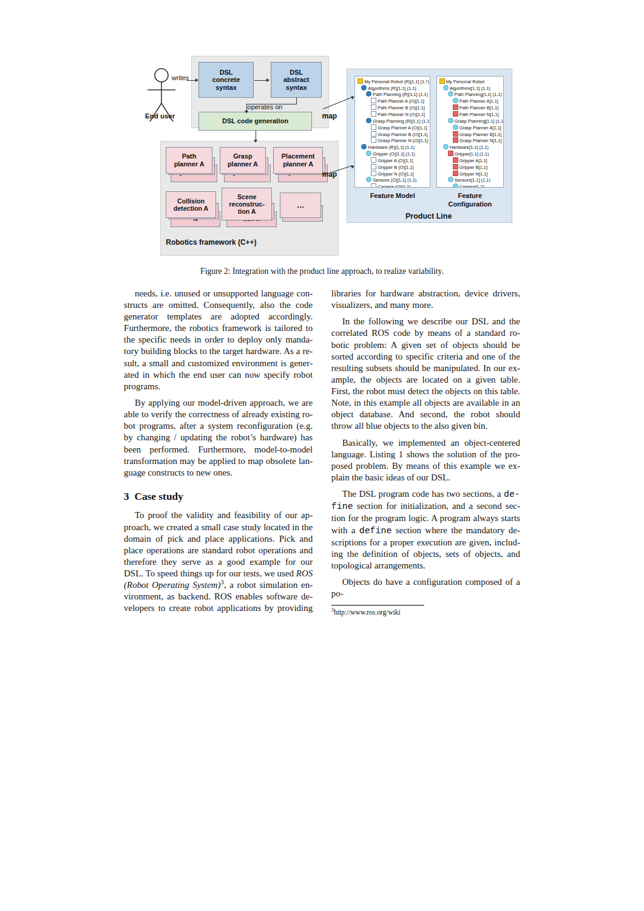End user
writes
DSL
concrete
syntax
DSL
abstract
syntax
DSL code generation
operates on
planner N
planner B
Path
planner A
planner N
planner B
Grasp
planner A
planner N
planner B
Placement
planner A
N
detection B
Collision
detection A
tion N
tion B
Scene
reconstruc-
tion A
…
Robotics framework (C++)
My Personal Robot (R)[1,1] (1,*)
Algorithms (R)[1,1] (1,1)
Path Planning (R)[1,1] (1,1)
Path Planner A (O)[1,1]
Path Planner B (O)[1,1]
Path Planner N (O)[1,1]
Grasp Planning (R)[1,1] (1,1)
Grasp Planner A (O)[1,1]
Grasp Planner B (O)[1,1]
Grasp Planner N (O)[1,1]
Hardware (R)[1,1] (1,1)
Gripper (O)[1,1] (1,1)
Gripper A (O)[1,1]
Gripper B (O)[1,1]
Gripper N (O)[1,1]
Sensors (O)[1,1] (1,1)
Camera (O)[1,1]
Stereo Camera (O)[1,1]
Tools (O)[1,1] (1,1)
Drill (O)[1,1]
My Personal Robot
Algorithms[1,1] (1,1)
Path Planning[1,1] (1,1)
Path Planner A[1,1]
Path Planner B[1,1]
Path Planner N[1,1]
Grasp Planning[1,1] (1,1)
Grasp Planner A[1,1]
Grasp Planner B[1,1]
Grasp Planner N[1,1]
Hardware[1,1] (1,1)
Gripper[1,1] (1,1)
Gripper A[1,1]
Gripper B[1,1]
Gripper N[1,1]
Sensors[1,1] (1,1)
Camera[1,1]
Stereo Camera[1,1]
Tools[1,1] (1,1)
Drill[1,1]
Feature Model
Feature Configuration
Product Line
map
map
Figure 2: Integration with the product line approach, to realize variability.
needs, i.e. unused or unsupported language constructs are omitted. Consequently, also the code generator templates are adopted accordingly. Furthermore, the robotics framework is tailored to the specific needs in order to deploy only mandatory building blocks to the target hardware. As a result, a small and customized environment is generated in which the end user can now specify robot programs.
By applying our model-driven approach, we are able to verify the correctness of already existing robot programs, after a system reconfiguration (e.g. by changing / updating the robot’s hardware) has been performed. Furthermore, model-to-model transformation may be applied to map obsolete language constructs to new ones.
3 Case study
To proof the validity and feasibility of our approach, we created a small case study located in the domain of pick and place applications. Pick and place operations are standard robot operations and therefore they serve as a good example for our DSL. To speed things up for our tests, we used ROS (Robot Operating System)3, a robot simulation environment, as backend. ROS enables software developers to create robot applications by providing libraries for hardware abstraction, device drivers, visualizers, and many more.
In the following we describe our DSL and the correlated ROS code by means of a standard robotic problem: A given set of objects should be sorted according to specific criteria and one of the resulting subsets should be manipulated. In our example, the objects are located on a given table. First, the robot must detect the objects on this table. Note, in this example all objects are available in an object database. And second, the robot should throw all blue objects to the also given bin.
Basically, we implemented an object-centered language. Listing 1 shows the solution of the proposed problem. By means of this example we explain the basic ideas of our DSL.
The DSL program code has two sections, a define section for initialization, and a second section for the program logic. A program always starts with a define section where the mandatory descriptions for a proper execution are given, including the definition of objects, sets of objects, and topological arrangements.
Objects do have a configuration composed of a po-
3http://www.ros.org/wiki